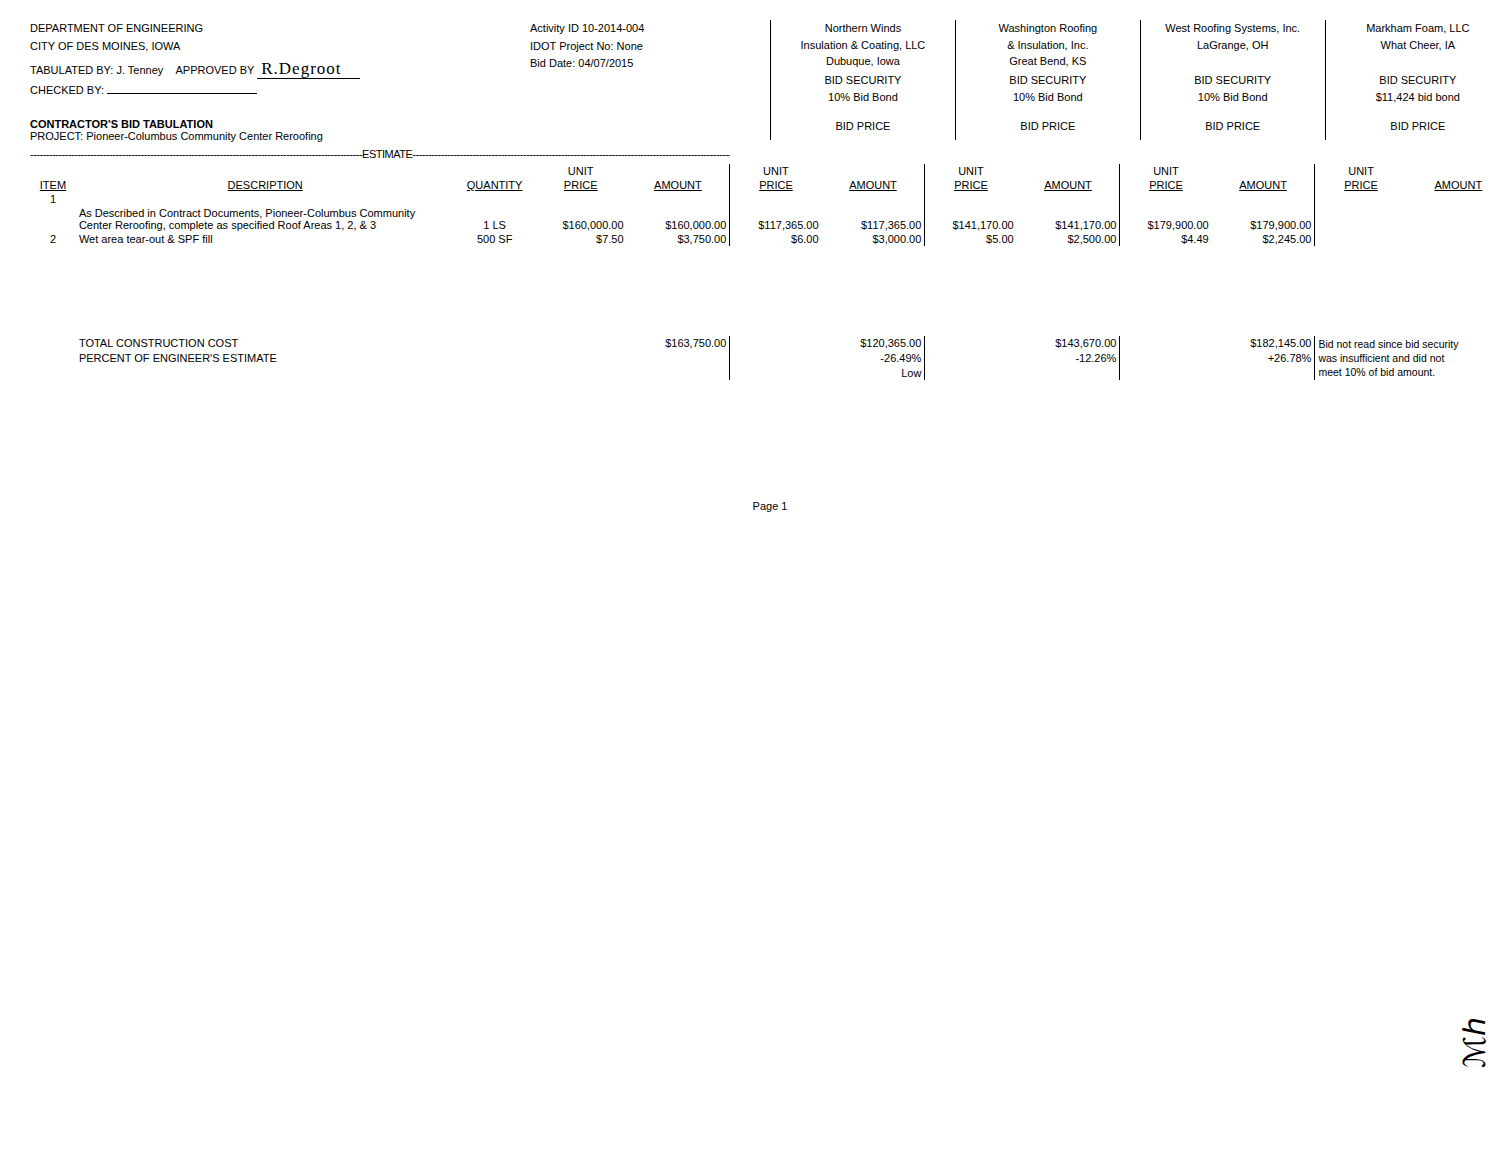DEPARTMENT OF ENGINEERING
CITY OF DES MOINES, IOWA
TABULATED BY: J. Tenney APPROVED BY R.Degroot
CHECKED BY:
Activity ID 10-2014-004
IDOT Project No: None
Bid Date: 04/07/2015
| Northern Winds Insulation & Coating, LLC Dubuque, Iowa | Washington Roofing & Insulation, Inc. Great Bend, KS | West Roofing Systems, Inc. LaGrange, OH | Markham Foam, LLC What Cheer, IA |
| BID SECURITY 10% Bid Bond | BID SECURITY 10% Bid Bond | BID SECURITY 10% Bid Bond | BID SECURITY $11,424 bid bond |
| BID PRICE | BID PRICE | BID PRICE | BID PRICE |
CONTRACTOR'S BID TABULATION
PROJECT: Pioneer-Columbus Community Center Reroofing
---------------------------------------------------------------------------------------------------------ESTIMATE-----------------------------------------------------------------------------------------------------
| | | | UNIT | | UNIT | | UNIT | | UNIT | | UNIT | |
| --- | --- | --- | --- | --- | --- | --- | --- | --- | --- | --- | --- | --- |
| ITEM | DESCRIPTION | QUANTITY | PRICE | AMOUNT | PRICE | AMOUNT | PRICE | AMOUNT | PRICE | AMOUNT | PRICE | AMOUNT |
| 1 | | | | | | | | | | | | |
| | As Described in Contract Documents, Pioneer-Columbus Community Center Reroofing, complete as specified Roof Areas 1, 2, & 3 | 1 LS | $160,000.00 | $160,000.00 | $117,365.00 | $117,365.00 | $141,170.00 | $141,170.00 | $179,900.00 | $179,900.00 | | |
| 2 | Wet area tear-out & SPF fill | 500 SF | $7.50 | $3,750.00 | $6.00 | $3,000.00 | $5.00 | $2,500.00 | $4.49 | $2,245.00 | | |
| | TOTAL CONSTRUCTION COST | | | $163,750.00 | | $120,365.00 | | $143,670.00 | | $182,145.00 | Bid not read since bid security was insufficient and did not meet 10% of bid amount. |
| | PERCENT OF ENGINEER'S ESTIMATE | | | | | -26.49% | | -12.26% | | +26.78% |
| | | | | | | Low | | | | |
Page 1
ℳℎ